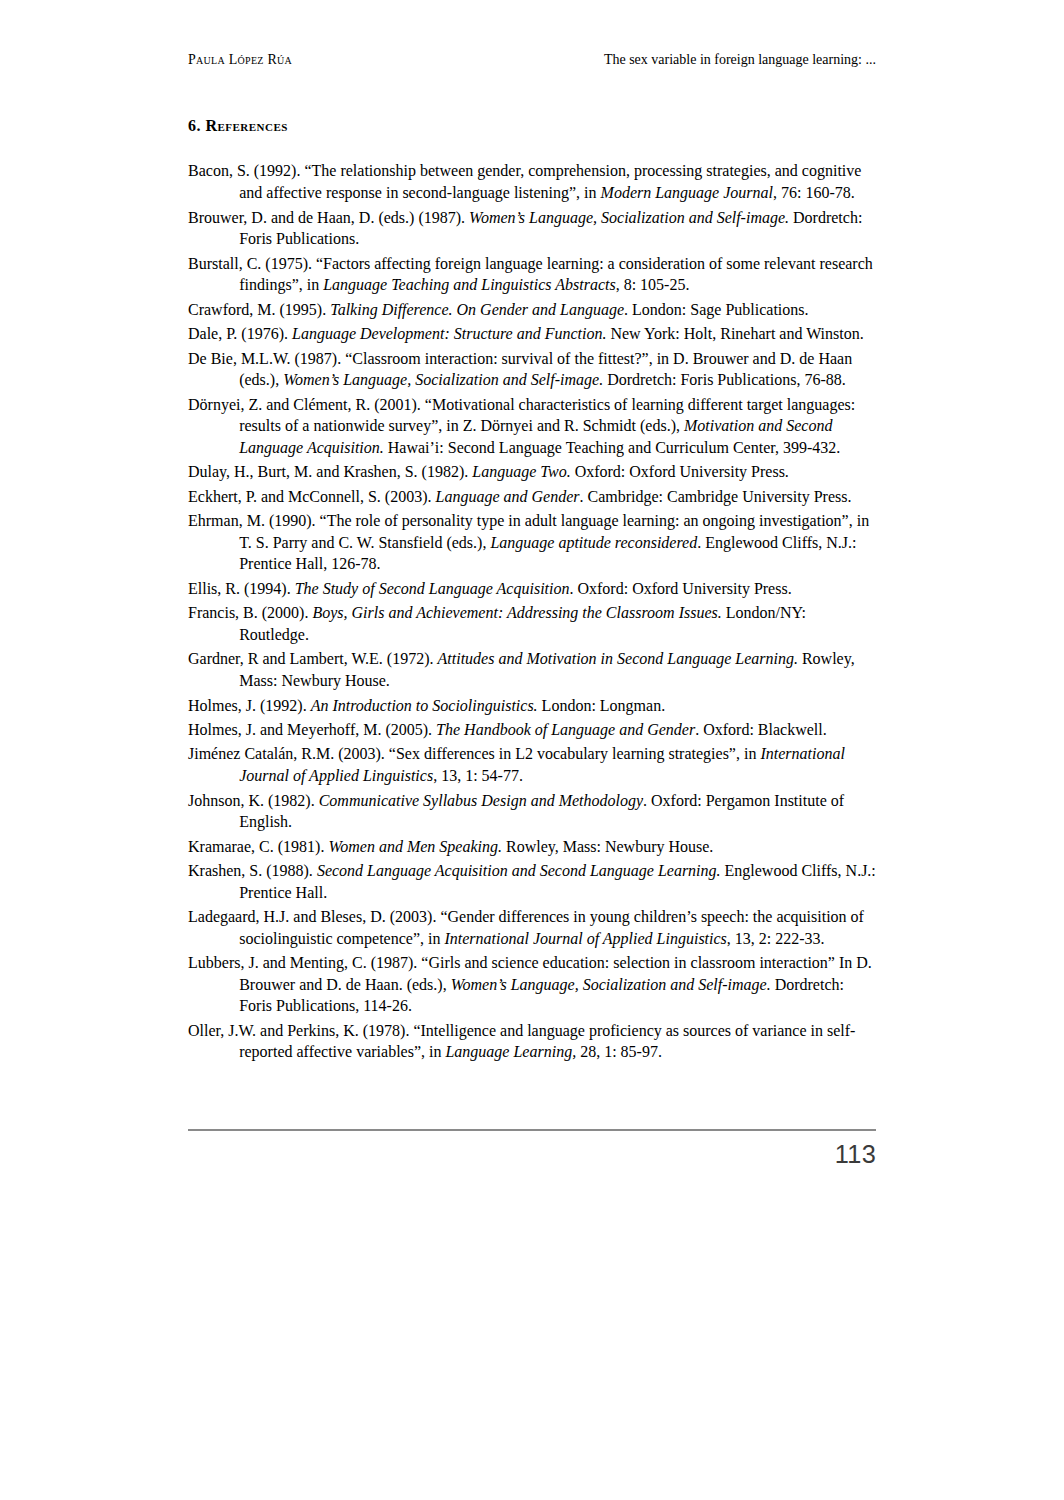Paula López Rúa The sex variable in foreign language learning: ...
6. References
Bacon, S. (1992). “The relationship between gender, comprehension, processing strategies, and cognitive and affective response in second-language listening”, in Modern Language Journal, 76: 160-78.
Brouwer, D. and de Haan, D. (eds.) (1987). Women’s Language, Socialization and Self-image. Dordretch: Foris Publications.
Burstall, C. (1975). “Factors affecting foreign language learning: a consideration of some relevant research findings”, in Language Teaching and Linguistics Abstracts, 8: 105-25.
Crawford, M. (1995). Talking Difference. On Gender and Language. London: Sage Publications.
Dale, P. (1976). Language Development: Structure and Function. New York: Holt, Rinehart and Winston.
De Bie, M.L.W. (1987). “Classroom interaction: survival of the fittest?”, in D. Brouwer and D. de Haan (eds.), Women’s Language, Socialization and Self-image. Dordretch: Foris Publications, 76-88.
Dörnyei, Z. and Clément, R. (2001). “Motivational characteristics of learning different target languages: results of a nationwide survey”, in Z. Dörnyei and R. Schmidt (eds.), Motivation and Second Language Acquisition. Hawai’i: Second Language Teaching and Curriculum Center, 399-432.
Dulay, H., Burt, M. and Krashen, S. (1982). Language Two. Oxford: Oxford University Press.
Eckhert, P. and McConnell, S. (2003). Language and Gender. Cambridge: Cambridge University Press.
Ehrman, M. (1990). “The role of personality type in adult language learning: an ongoing investigation”, in T. S. Parry and C. W. Stansfield (eds.), Language aptitude reconsidered. Englewood Cliffs, N.J.: Prentice Hall, 126-78.
Ellis, R. (1994). The Study of Second Language Acquisition. Oxford: Oxford University Press.
Francis, B. (2000). Boys, Girls and Achievement: Addressing the Classroom Issues. London/NY: Routledge.
Gardner, R and Lambert, W.E. (1972). Attitudes and Motivation in Second Language Learning. Rowley, Mass: Newbury House.
Holmes, J. (1992). An Introduction to Sociolinguistics. London: Longman.
Holmes, J. and Meyerhoff, M. (2005). The Handbook of Language and Gender. Oxford: Blackwell.
Jiménez Catalán, R.M. (2003). “Sex differences in L2 vocabulary learning strategies”, in International Journal of Applied Linguistics, 13, 1: 54-77.
Johnson, K. (1982). Communicative Syllabus Design and Methodology. Oxford: Pergamon Institute of English.
Kramarae, C. (1981). Women and Men Speaking. Rowley, Mass: Newbury House.
Krashen, S. (1988). Second Language Acquisition and Second Language Learning. Englewood Cliffs, N.J.: Prentice Hall.
Ladegaard, H.J. and Bleses, D. (2003). “Gender differences in young children’s speech: the acquisition of sociolinguistic competence”, in International Journal of Applied Linguistics, 13, 2: 222-33.
Lubbers, J. and Menting, C. (1987). “Girls and science education: selection in classroom interaction” In D. Brouwer and D. de Haan. (eds.), Women’s Language, Socialization and Self-image. Dordretch: Foris Publications, 114-26.
Oller, J.W. and Perkins, K. (1978). “Intelligence and language proficiency as sources of variance in self-reported affective variables”, in Language Learning, 28, 1: 85-97.
113